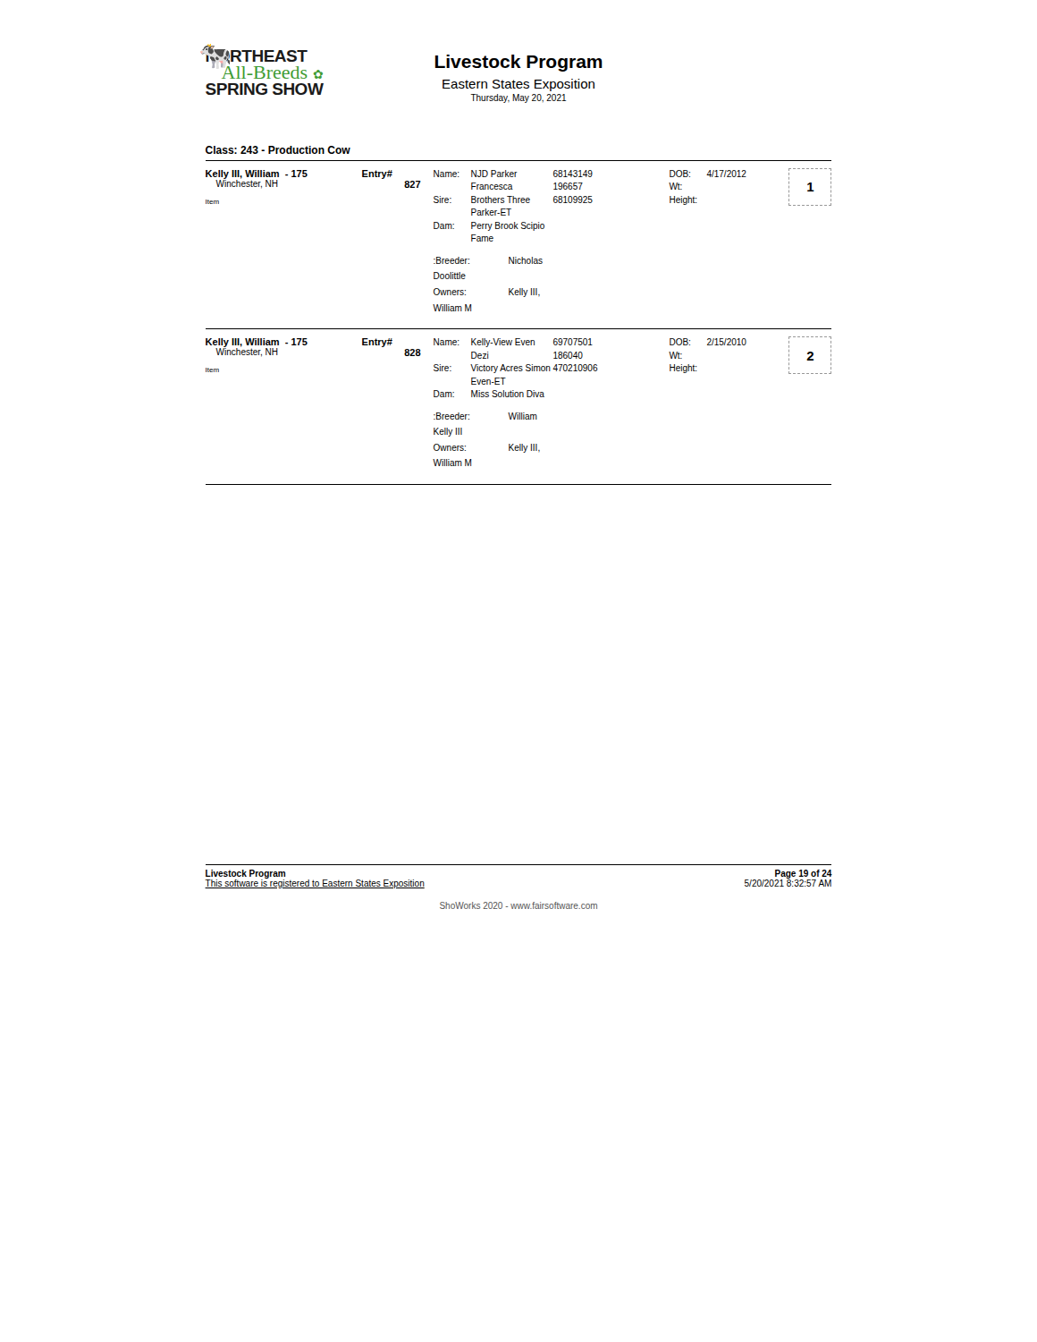🐄
NORTHEAST
All-Breeds ✿
SPRING SHOW
Livestock Program
Eastern States Exposition
Thursday, May 20, 2021
Class: 243 - Production Cow
Kelly III, William - 175
Winchester, NH
Item
Entry#
827
Name: NJD Parker Francesca
Sire: Brothers Three Parker-ET
Dam: Perry Brook Scipio Fame
:Breeder: Nicholas Doolittle
Owners: Kelly III, William M
68143149
196657
68109925
DOB: 4/17/2012
Wt:
Height:
1
Kelly III, William - 175
Winchester, NH
Item
Entry#
828
Name: Kelly-View Even Dezi
Sire: Victory Acres Simon Even-ET
Dam: Miss Solution Diva
:Breeder: William Kelly III
Owners: Kelly III, William M
69707501
186040
470210906
DOB: 2/15/2010
Wt:
Height:
2
Livestock Program
This software is registered to Eastern States Exposition
Page 19 of 24
5/20/2021 8:32:57 AM
ShoWorks 2020 - www.fairsoftware.com